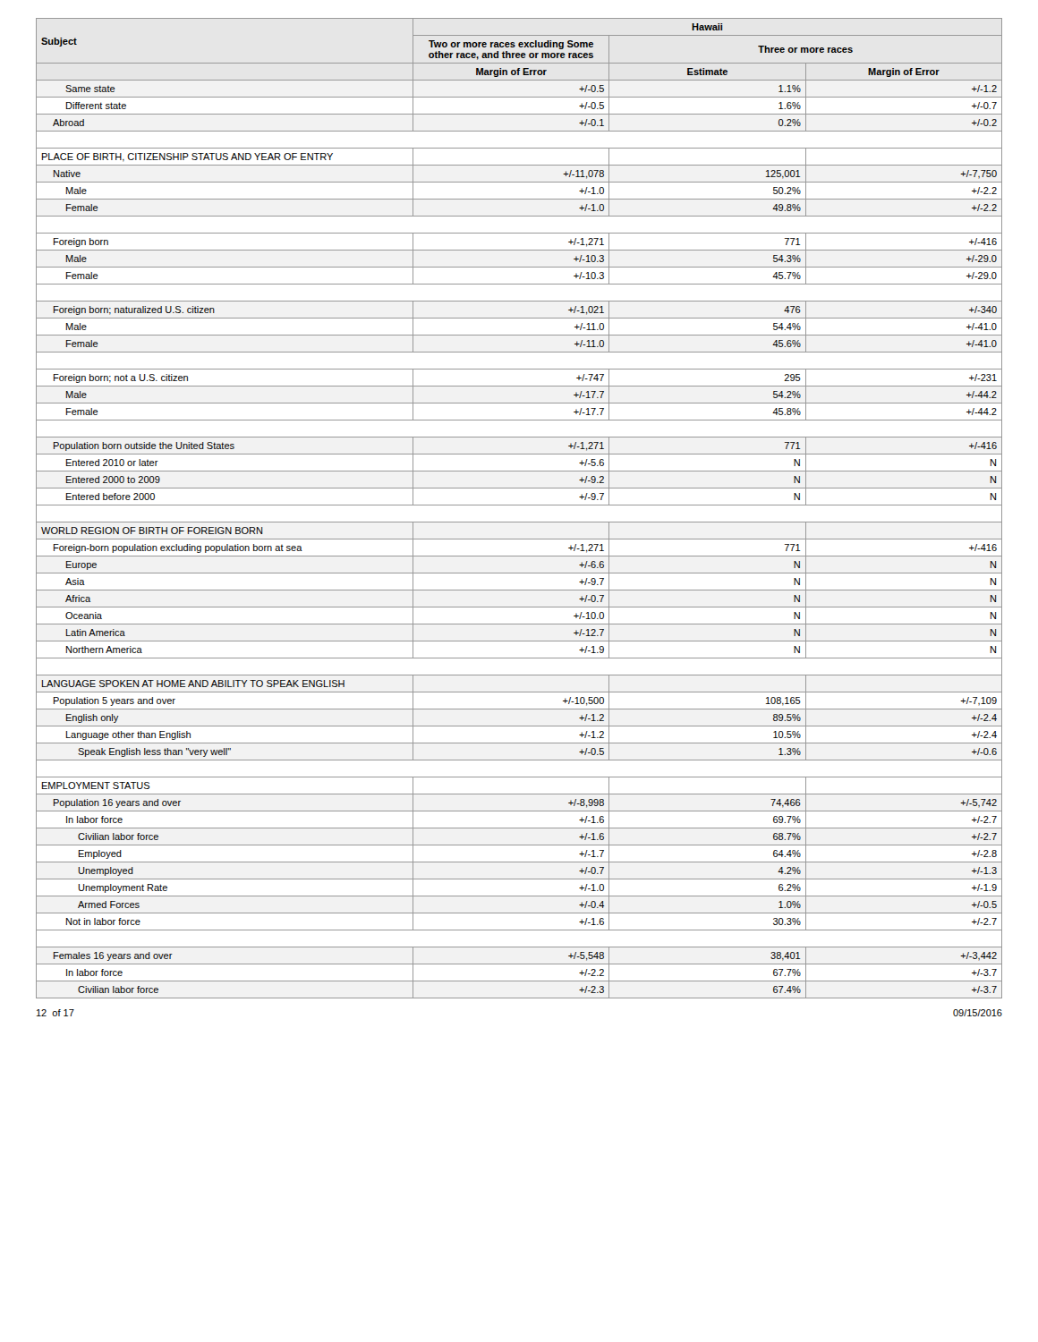| Subject | Hawaii |
| --- | --- |
| Two or more races excluding Some other race, and three or more races | Three or more races |
| | Margin of Error | Estimate | Margin of Error |
| Same state | +/-0.5 | 1.1% | +/-1.2 |
| Different state | +/-0.5 | 1.6% | +/-0.7 |
| Abroad | +/-0.1 | 0.2% | +/-0.2 |
| PLACE OF BIRTH, CITIZENSHIP STATUS AND YEAR OF ENTRY | | | |
| Native | +/-11,078 | 125,001 | +/-7,750 |
| Male | +/-1.0 | 50.2% | +/-2.2 |
| Female | +/-1.0 | 49.8% | +/-2.2 |
| Foreign born | +/-1,271 | 771 | +/-416 |
| Male | +/-10.3 | 54.3% | +/-29.0 |
| Female | +/-10.3 | 45.7% | +/-29.0 |
| Foreign born; naturalized U.S. citizen | +/-1,021 | 476 | +/-340 |
| Male | +/-11.0 | 54.4% | +/-41.0 |
| Female | +/-11.0 | 45.6% | +/-41.0 |
| Foreign born; not a U.S. citizen | +/-747 | 295 | +/-231 |
| Male | +/-17.7 | 54.2% | +/-44.2 |
| Female | +/-17.7 | 45.8% | +/-44.2 |
| Population born outside the United States | +/-1,271 | 771 | +/-416 |
| Entered 2010 or later | +/-5.6 | N | N |
| Entered 2000 to 2009 | +/-9.2 | N | N |
| Entered before 2000 | +/-9.7 | N | N |
| WORLD REGION OF BIRTH OF FOREIGN BORN | | | |
| Foreign-born population excluding population born at sea | +/-1,271 | 771 | +/-416 |
| Europe | +/-6.6 | N | N |
| Asia | +/-9.7 | N | N |
| Africa | +/-0.7 | N | N |
| Oceania | +/-10.0 | N | N |
| Latin America | +/-12.7 | N | N |
| Northern America | +/-1.9 | N | N |
| LANGUAGE SPOKEN AT HOME AND ABILITY TO SPEAK ENGLISH | | | |
| Population 5 years and over | +/-10,500 | 108,165 | +/-7,109 |
| English only | +/-1.2 | 89.5% | +/-2.4 |
| Language other than English | +/-1.2 | 10.5% | +/-2.4 |
| Speak English less than "very well" | +/-0.5 | 1.3% | +/-0.6 |
| EMPLOYMENT STATUS | | | |
| Population 16 years and over | +/-8,998 | 74,466 | +/-5,742 |
| In labor force | +/-1.6 | 69.7% | +/-2.7 |
| Civilian labor force | +/-1.6 | 68.7% | +/-2.7 |
| Employed | +/-1.7 | 64.4% | +/-2.8 |
| Unemployed | +/-0.7 | 4.2% | +/-1.3 |
| Unemployment Rate | +/-1.0 | 6.2% | +/-1.9 |
| Armed Forces | +/-0.4 | 1.0% | +/-0.5 |
| Not in labor force | +/-1.6 | 30.3% | +/-2.7 |
| Females 16 years and over | +/-5,548 | 38,401 | +/-3,442 |
| In labor force | +/-2.2 | 67.7% | +/-3.7 |
| Civilian labor force | +/-2.3 | 67.4% | +/-3.7 |
12 of 17 09/15/2016